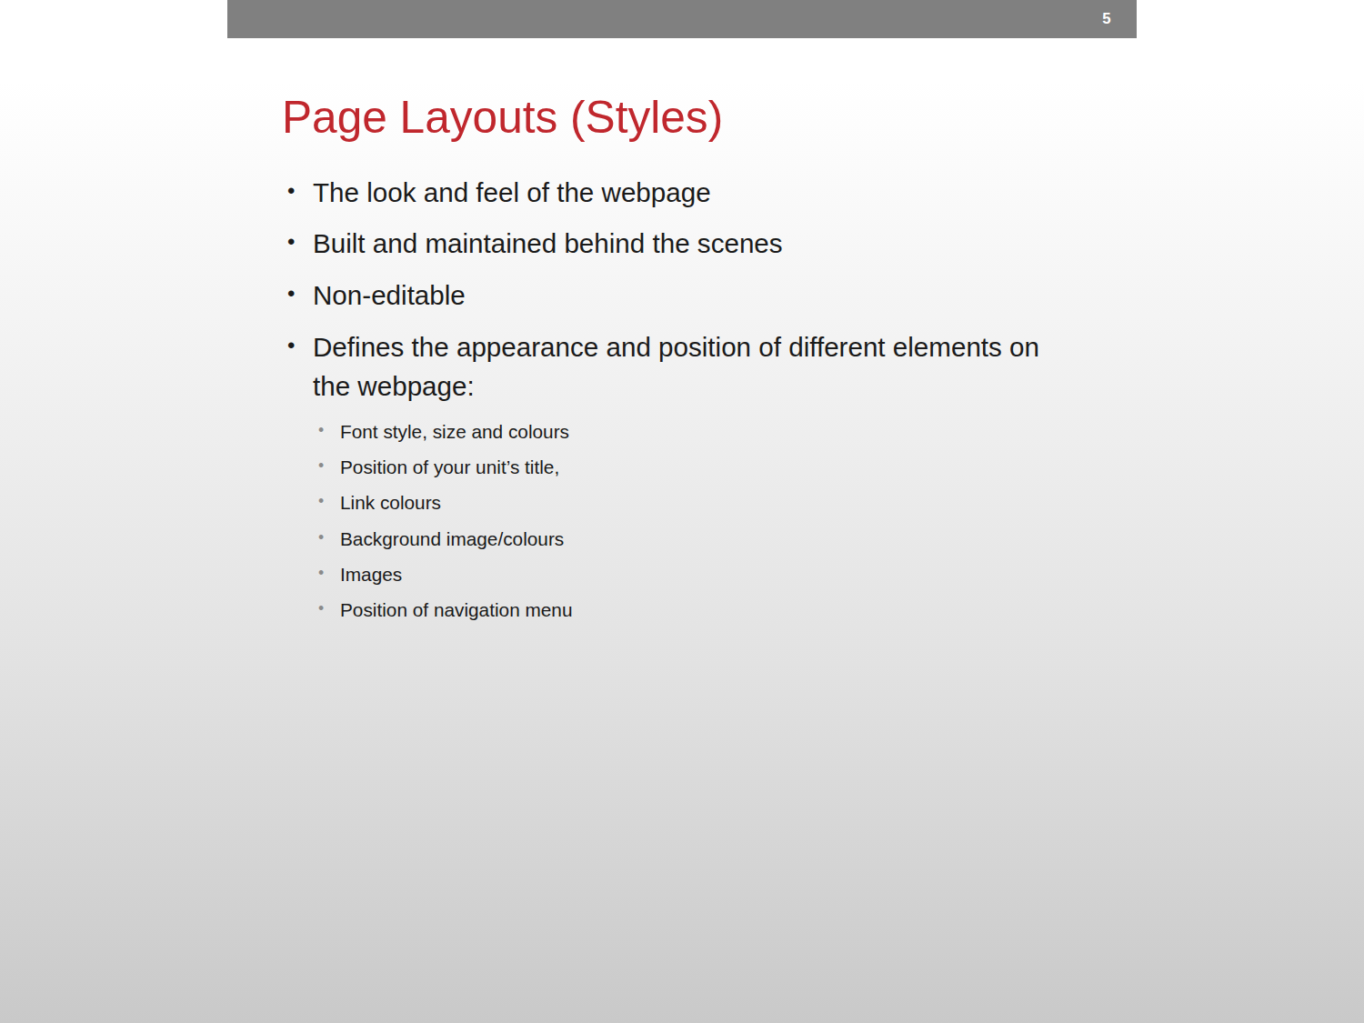5
Page Layouts (Styles)
The look and feel of the webpage
Built and maintained behind the scenes
Non-editable
Defines the appearance and position of different elements on the webpage:
Font style, size and colours
Position of your unit’s title,
Link colours
Background image/colours
Images
Position of navigation menu